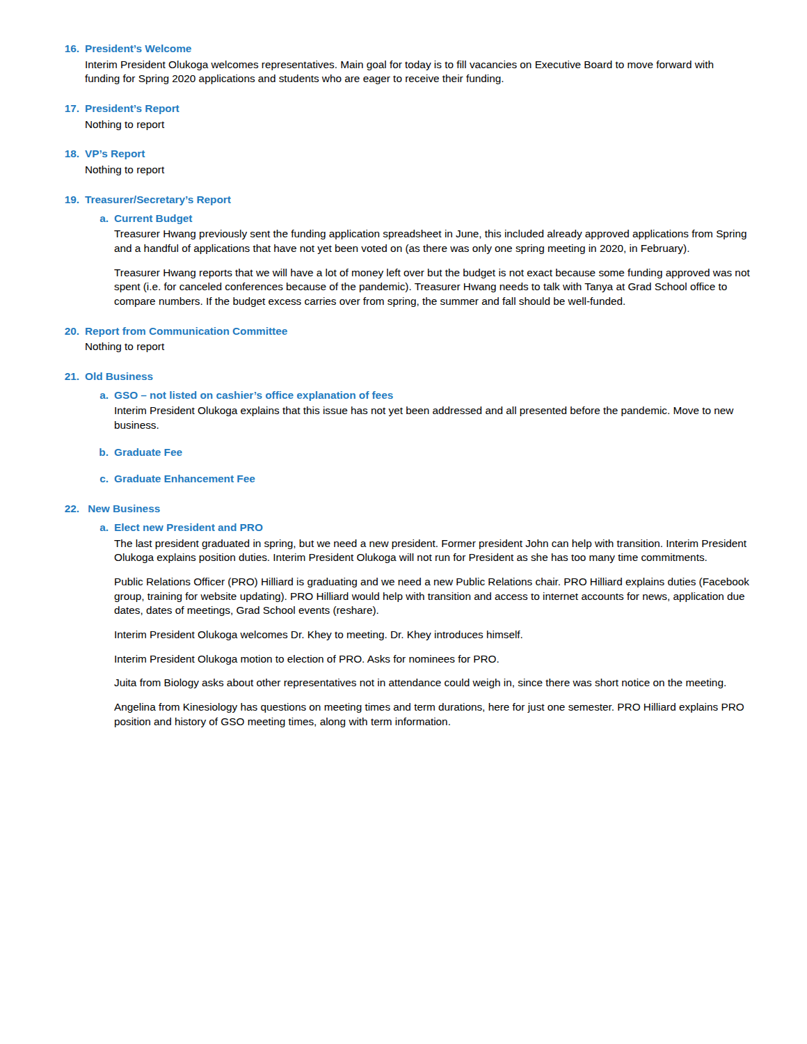President’s Welcome
Interim President Olukoga welcomes representatives. Main goal for today is to fill vacancies on Executive Board to move forward with funding for Spring 2020 applications and students who are eager to receive their funding.
President’s Report
Nothing to report
VP’s Report
Nothing to report
Treasurer/Secretary’s Report
Current Budget
Treasurer Hwang previously sent the funding application spreadsheet in June, this included already approved applications from Spring and a handful of applications that have not yet been voted on (as there was only one spring meeting in 2020, in February).
Treasurer Hwang reports that we will have a lot of money left over but the budget is not exact because some funding approved was not spent (i.e. for canceled conferences because of the pandemic). Treasurer Hwang needs to talk with Tanya at Grad School office to compare numbers. If the budget excess carries over from spring, the summer and fall should be well-funded.
Report from Communication Committee
Nothing to report
Old Business
GSO – not listed on cashier’s office explanation of fees
Interim President Olukoga explains that this issue has not yet been addressed and all presented before the pandemic. Move to new business.
Graduate Fee
Graduate Enhancement Fee
New Business
Elect new President and PRO
The last president graduated in spring, but we need a new president. Former president John can help with transition. Interim President Olukoga explains position duties. Interim President Olukoga will not run for President as she has too many time commitments.
Public Relations Officer (PRO) Hilliard is graduating and we need a new Public Relations chair. PRO Hilliard explains duties (Facebook group, training for website updating). PRO Hilliard would help with transition and access to internet accounts for news, application due dates, dates of meetings, Grad School events (reshare).
Interim President Olukoga welcomes Dr. Khey to meeting. Dr. Khey introduces himself.
Interim President Olukoga motion to election of PRO. Asks for nominees for PRO.
Juita from Biology asks about other representatives not in attendance could weigh in, since there was short notice on the meeting.
Angelina from Kinesiology has questions on meeting times and term durations, here for just one semester. PRO Hilliard explains PRO position and history of GSO meeting times, along with term information.